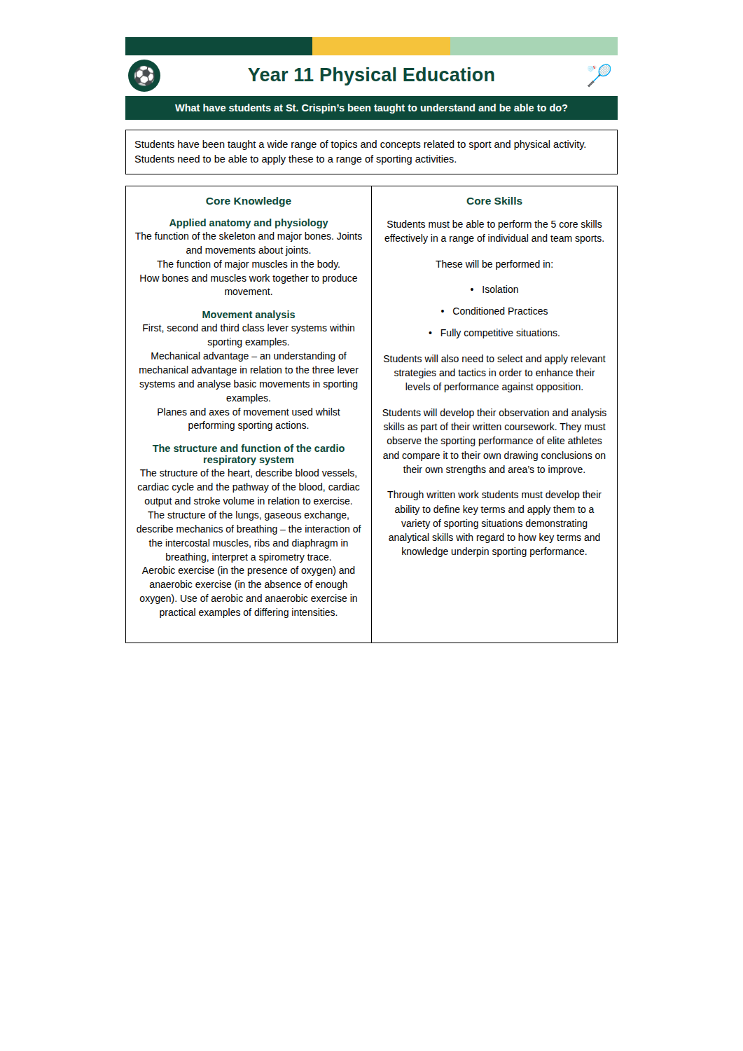⚽
Year 11 Physical Education
🏸
What have students at St. Crispin’s been taught to understand and be able to do?
Students have been taught a wide range of topics and concepts related to sport and physical activity. Students need to be able to apply these to a range of sporting activities.
| Core Knowledge Applied anatomy and physiology The function of the skeleton and major bones. Joints and movements about joints. The function of major muscles in the body. How bones and muscles work together to produce movement. Movement analysis First, second and third class lever systems within sporting examples. Mechanical advantage – an understanding of mechanical advantage in relation to the three lever systems and analyse basic movements in sporting examples. Planes and axes of movement used whilst performing sporting actions. The structure and function of the cardio respiratory system The structure of the heart, describe blood vessels, cardiac cycle and the pathway of the blood, cardiac output and stroke volume in relation to exercise. The structure of the lungs, gaseous exchange, describe mechanics of breathing – the interaction of the intercostal muscles, ribs and diaphragm in breathing, interpret a spirometry trace. Aerobic exercise (in the presence of oxygen) and anaerobic exercise (in the absence of enough oxygen). Use of aerobic and anaerobic exercise in practical examples of differing intensities. | Core Skills Students must be able to perform the 5 core skills effectively in a range of individual and team sports. These will be performed in: • Isolation • Conditioned Practices • Fully competitive situations. Students will also need to select and apply relevant strategies and tactics in order to enhance their levels of performance against opposition. Students will develop their observation and analysis skills as part of their written coursework. They must observe the sporting performance of elite athletes and compare it to their own drawing conclusions on their own strengths and area’s to improve. Through written work students must develop their ability to define key terms and apply them to a variety of sporting situations demonstrating analytical skills with regard to how key terms and knowledge underpin sporting performance. |